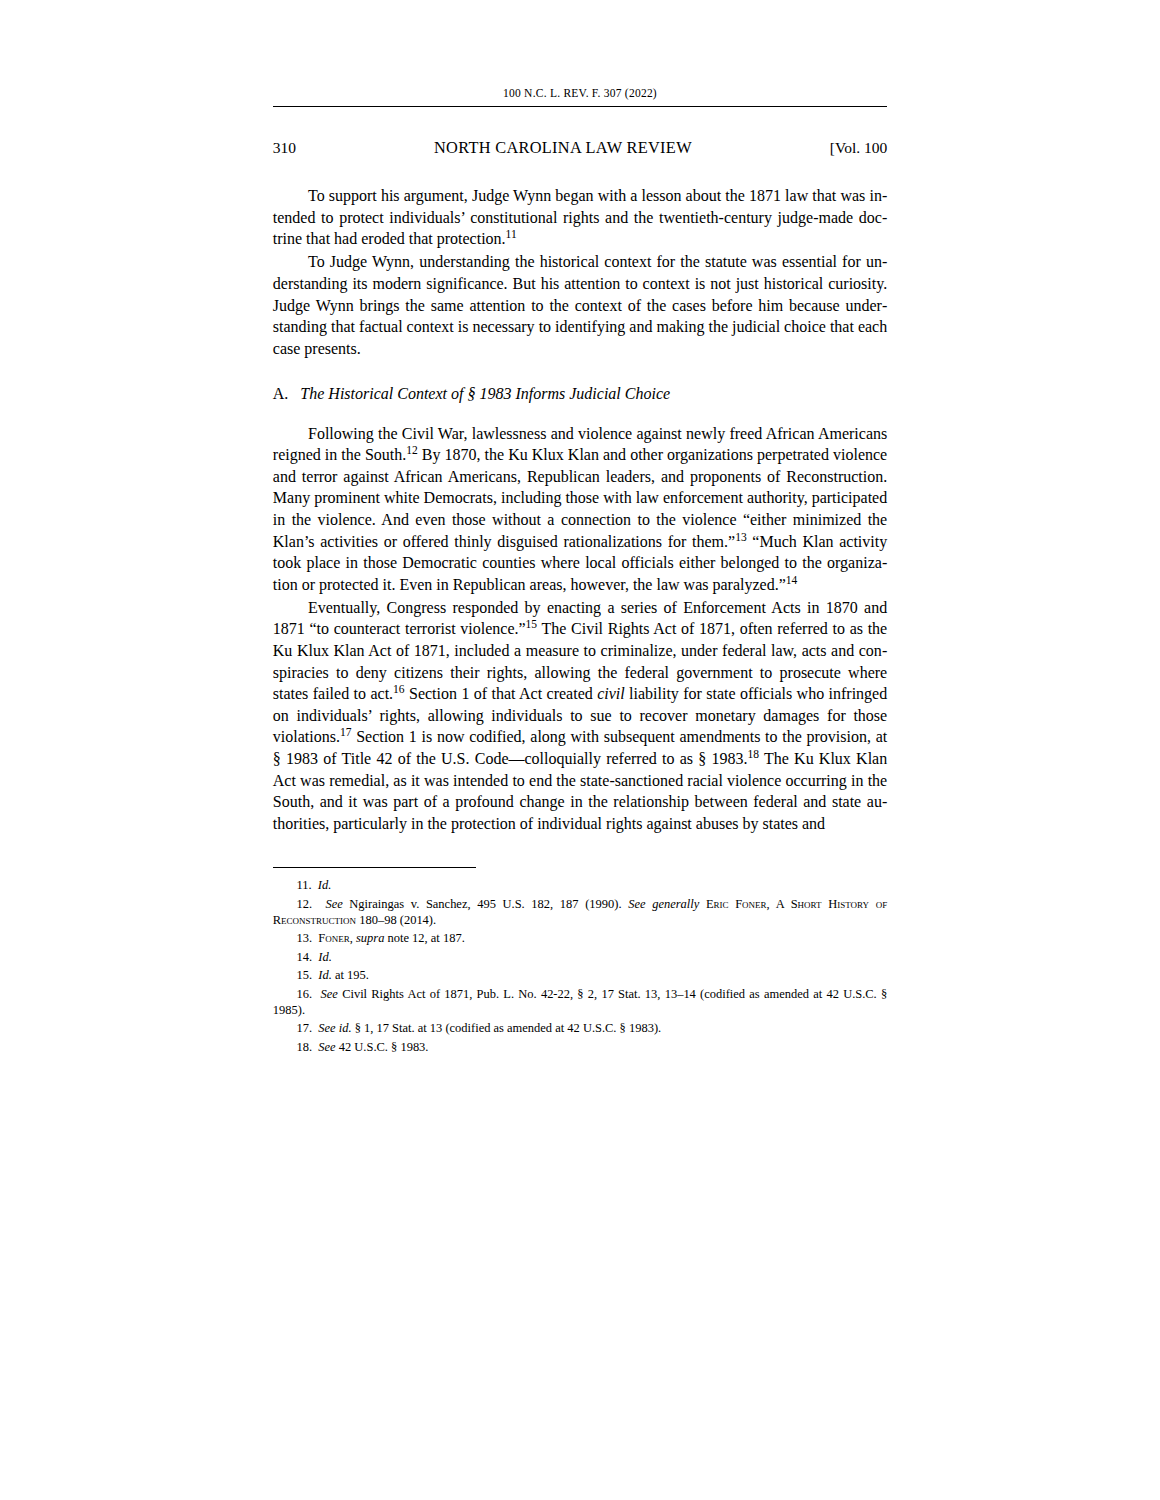100 N.C. L. REV. F. 307 (2022)
310 NORTH CAROLINA LAW REVIEW [Vol. 100
To support his argument, Judge Wynn began with a lesson about the 1871 law that was intended to protect individuals’ constitutional rights and the twentieth-century judge-made doctrine that had eroded that protection.11
To Judge Wynn, understanding the historical context for the statute was essential for understanding its modern significance. But his attention to context is not just historical curiosity. Judge Wynn brings the same attention to the context of the cases before him because understanding that factual context is necessary to identifying and making the judicial choice that each case presents.
A. The Historical Context of § 1983 Informs Judicial Choice
Following the Civil War, lawlessness and violence against newly freed African Americans reigned in the South.12 By 1870, the Ku Klux Klan and other organizations perpetrated violence and terror against African Americans, Republican leaders, and proponents of Reconstruction. Many prominent white Democrats, including those with law enforcement authority, participated in the violence. And even those without a connection to the violence “either minimized the Klan’s activities or offered thinly disguised rationalizations for them.”13 “Much Klan activity took place in those Democratic counties where local officials either belonged to the organization or protected it. Even in Republican areas, however, the law was paralyzed.”14
Eventually, Congress responded by enacting a series of Enforcement Acts in 1870 and 1871 “to counteract terrorist violence.”15 The Civil Rights Act of 1871, often referred to as the Ku Klux Klan Act of 1871, included a measure to criminalize, under federal law, acts and conspiracies to deny citizens their rights, allowing the federal government to prosecute where states failed to act.16 Section 1 of that Act created civil liability for state officials who infringed on individuals’ rights, allowing individuals to sue to recover monetary damages for those violations.17 Section 1 is now codified, along with subsequent amendments to the provision, at § 1983 of Title 42 of the U.S. Code—colloquially referred to as § 1983.18 The Ku Klux Klan Act was remedial, as it was intended to end the state-sanctioned racial violence occurring in the South, and it was part of a profound change in the relationship between federal and state authorities, particularly in the protection of individual rights against abuses by states and
11. Id.
12. See Ngiraingas v. Sanchez, 495 U.S. 182, 187 (1990). See generally Eric Foner, A Short History of Reconstruction 180–98 (2014).
13. Foner, supra note 12, at 187.
14. Id.
15. Id. at 195.
16. See Civil Rights Act of 1871, Pub. L. No. 42-22, § 2, 17 Stat. 13, 13–14 (codified as amended at 42 U.S.C. § 1985).
17. See id. § 1, 17 Stat. at 13 (codified as amended at 42 U.S.C. § 1983).
18. See 42 U.S.C. § 1983.